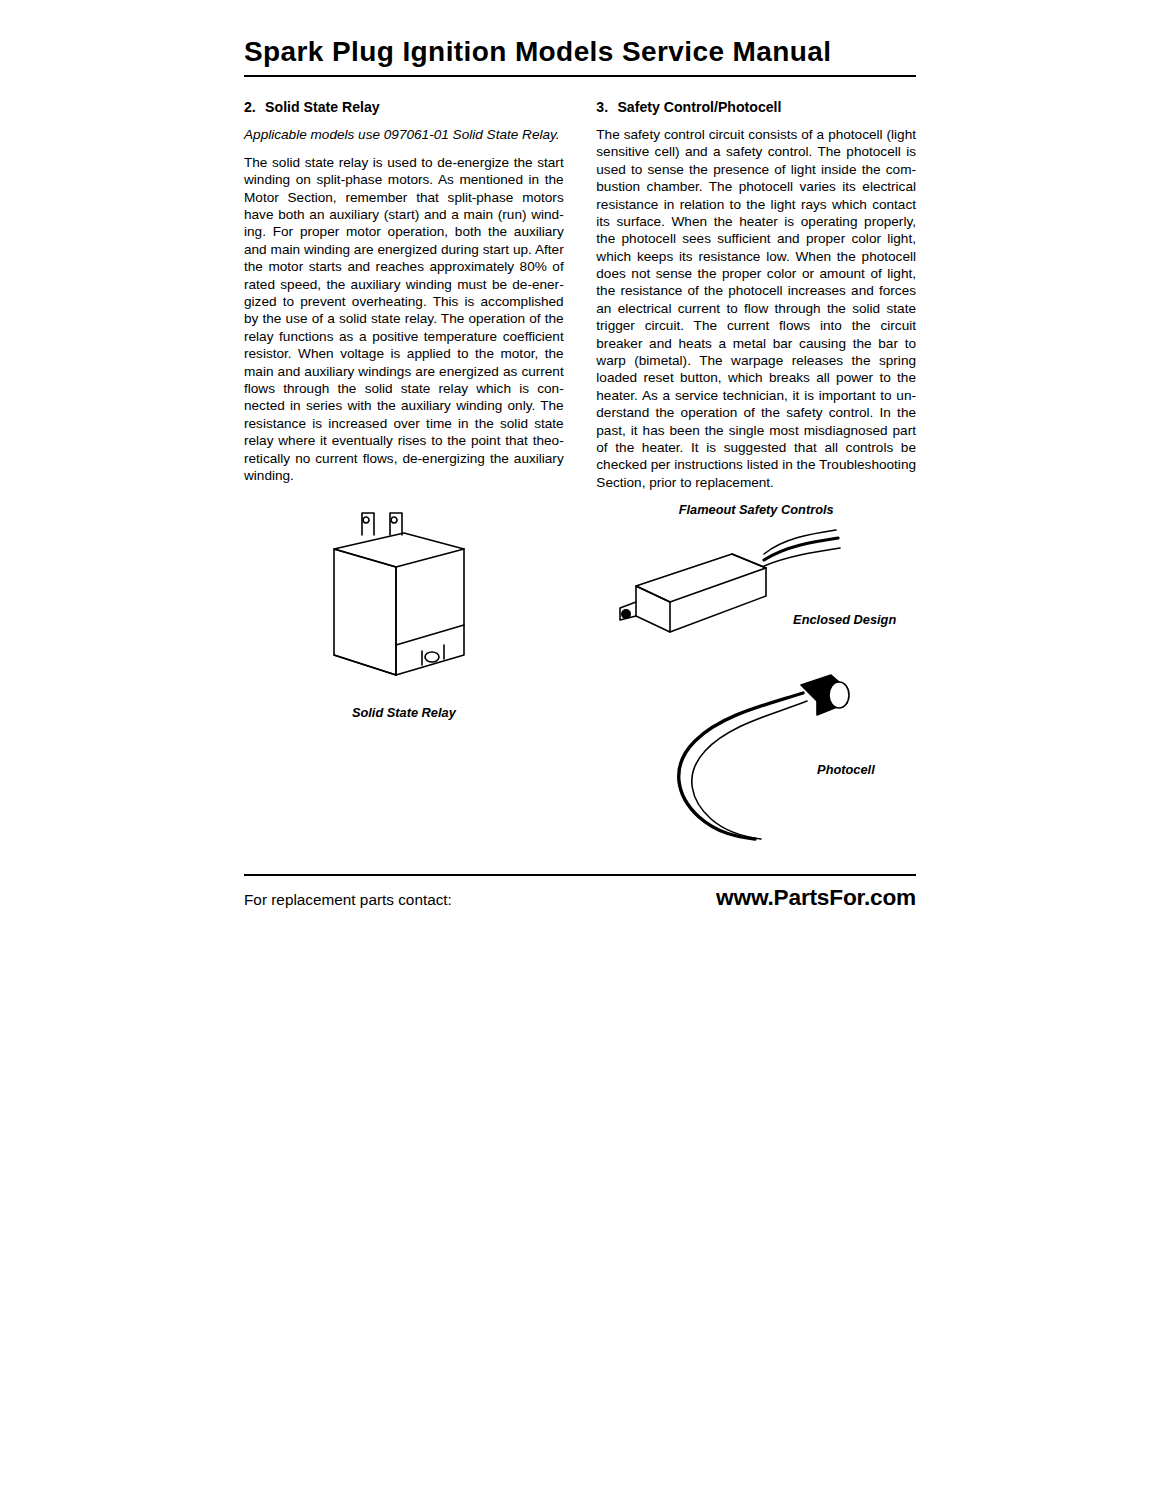Spark Plug Ignition Models Service Manual
2. Solid State Relay
Applicable models use 097061-01 Solid State Relay.
The solid state relay is used to de-energize the start winding on split-phase motors. As mentioned in the Motor Section, remember that split-phase motors have both an auxiliary (start) and a main (run) winding. For proper motor operation, both the auxiliary and main winding are energized during start up. After the motor starts and reaches approximately 80% of rated speed, the auxiliary winding must be de-energized to prevent overheating. This is accomplished by the use of a solid state relay. The operation of the relay functions as a positive temperature coefficient resistor. When voltage is applied to the motor, the main and auxiliary windings are energized as current flows through the solid state relay which is connected in series with the auxiliary winding only. The resistance is increased over time in the solid state relay where it eventually rises to the point that theoretically no current flows, de-energizing the auxiliary winding.
Solid State Relay
3. Safety Control/Photocell
The safety control circuit consists of a photocell (light sensitive cell) and a safety control. The photocell is used to sense the presence of light inside the combustion chamber. The photocell varies its electrical resistance in relation to the light rays which contact its surface. When the heater is operating properly, the photocell sees sufficient and proper color light, which keeps its resistance low. When the photocell does not sense the proper color or amount of light, the resistance of the photocell increases and forces an electrical current to flow through the solid state trigger circuit. The current flows into the circuit breaker and heats a metal bar causing the bar to warp (bimetal). The warpage releases the spring loaded reset button, which breaks all power to the heater. As a service technician, it is important to understand the operation of the safety control. In the past, it has been the single most misdiagnosed part of the heater. It is suggested that all controls be checked per instructions listed in the Troubleshooting Section, prior to replacement.
Flameout Safety Controls
Enclosed Design
Photocell
For replacement parts contact:
www.PartsFor.com